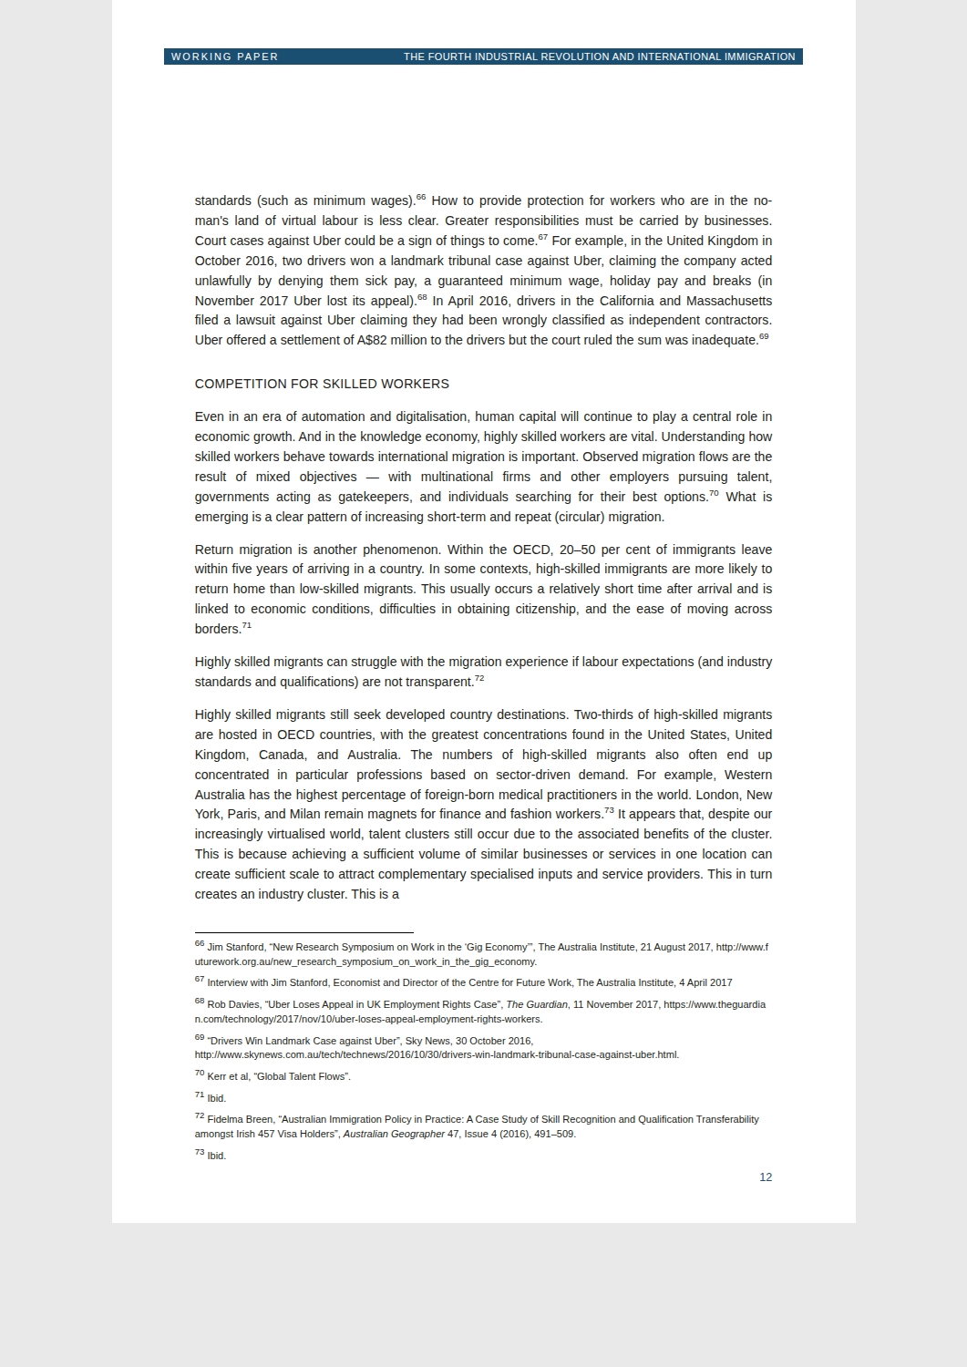WORKING PAPER
THE FOURTH INDUSTRIAL REVOLUTION AND INTERNATIONAL IMMIGRATION
standards (such as minimum wages).66 How to provide protection for workers who are in the no-man's land of virtual labour is less clear. Greater responsibilities must be carried by businesses. Court cases against Uber could be a sign of things to come.67 For example, in the United Kingdom in October 2016, two drivers won a landmark tribunal case against Uber, claiming the company acted unlawfully by denying them sick pay, a guaranteed minimum wage, holiday pay and breaks (in November 2017 Uber lost its appeal).68 In April 2016, drivers in the California and Massachusetts filed a lawsuit against Uber claiming they had been wrongly classified as independent contractors. Uber offered a settlement of A$82 million to the drivers but the court ruled the sum was inadequate.69
Competition for skilled workers
Even in an era of automation and digitalisation, human capital will continue to play a central role in economic growth. And in the knowledge economy, highly skilled workers are vital. Understanding how skilled workers behave towards international migration is important. Observed migration flows are the result of mixed objectives — with multinational firms and other employers pursuing talent, governments acting as gatekeepers, and individuals searching for their best options.70 What is emerging is a clear pattern of increasing short-term and repeat (circular) migration.
Return migration is another phenomenon. Within the OECD, 20–50 per cent of immigrants leave within five years of arriving in a country. In some contexts, high-skilled immigrants are more likely to return home than low-skilled migrants. This usually occurs a relatively short time after arrival and is linked to economic conditions, difficulties in obtaining citizenship, and the ease of moving across borders.71
Highly skilled migrants can struggle with the migration experience if labour expectations (and industry standards and qualifications) are not transparent.72
Highly skilled migrants still seek developed country destinations. Two-thirds of high-skilled migrants are hosted in OECD countries, with the greatest concentrations found in the United States, United Kingdom, Canada, and Australia. The numbers of high-skilled migrants also often end up concentrated in particular professions based on sector-driven demand. For example, Western Australia has the highest percentage of foreign-born medical practitioners in the world. London, New York, Paris, and Milan remain magnets for finance and fashion workers.73 It appears that, despite our increasingly virtualised world, talent clusters still occur due to the associated benefits of the cluster. This is because achieving a sufficient volume of similar businesses or services in one location can create sufficient scale to attract complementary specialised inputs and service providers. This in turn creates an industry cluster. This is a
66 Jim Stanford, “New Research Symposium on Work in the ‘Gig Economy’”, The Australia Institute, 21 August 2017, http://www.futurework.org.au/new_research_symposium_on_work_in_the_gig_economy.
67 Interview with Jim Stanford, Economist and Director of the Centre for Future Work, The Australia Institute, 4 April 2017
68 Rob Davies, “Uber Loses Appeal in UK Employment Rights Case”, The Guardian, 11 November 2017, https://www.theguardian.com/technology/2017/nov/10/uber-loses-appeal-employment-rights-workers.
69 “Drivers Win Landmark Case against Uber”, Sky News, 30 October 2016,
http://www.skynews.com.au/tech/technews/2016/10/30/drivers-win-landmark-tribunal-case-against-uber.html.
70 Kerr et al, “Global Talent Flows”.
71 Ibid.
72 Fidelma Breen, “Australian Immigration Policy in Practice: A Case Study of Skill Recognition and Qualification Transferability amongst Irish 457 Visa Holders”, Australian Geographer 47, Issue 4 (2016), 491–509.
73 Ibid.
12